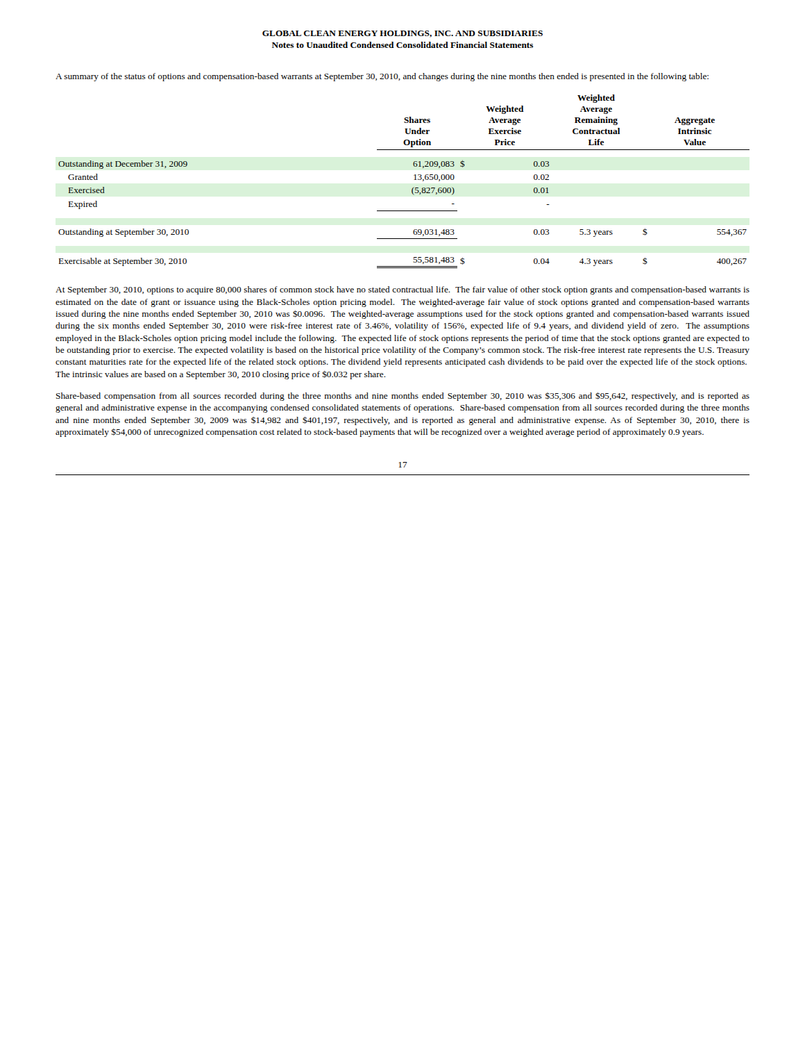GLOBAL CLEAN ENERGY HOLDINGS, INC. AND SUBSIDIARIES
Notes to Unaudited Condensed Consolidated Financial Statements
A summary of the status of options and compensation-based warrants at September 30, 2010, and changes during the nine months then ended is presented in the following table:
| | Shares Under Option | Weighted Average Exercise Price | Weighted Average Remaining Contractual Life | Aggregate Intrinsic Value |
| --- | --- | --- | --- | --- |
| Outstanding at December 31, 2009 | 61,209,083 | $ | 0.03 | | | |
| Granted | 13,650,000 | | 0.02 | | | |
| Exercised | (5,827,600) | | 0.01 | | | |
| Expired | - | | - | | | |
| Outstanding at September 30, 2010 | 69,031,483 | | 0.03 | 5.3 years | $ | 554,367 |
| Exercisable at September 30, 2010 | 55,581,483 | $ | 0.04 | 4.3 years | $ | 400,267 |
At September 30, 2010, options to acquire 80,000 shares of common stock have no stated contractual life. The fair value of other stock option grants and compensation-based warrants is estimated on the date of grant or issuance using the Black-Scholes option pricing model. The weighted-average fair value of stock options granted and compensation-based warrants issued during the nine months ended September 30, 2010 was $0.0096. The weighted-average assumptions used for the stock options granted and compensation-based warrants issued during the six months ended September 30, 2010 were risk-free interest rate of 3.46%, volatility of 156%, expected life of 9.4 years, and dividend yield of zero. The assumptions employed in the Black-Scholes option pricing model include the following. The expected life of stock options represents the period of time that the stock options granted are expected to be outstanding prior to exercise. The expected volatility is based on the historical price volatility of the Company’s common stock. The risk-free interest rate represents the U.S. Treasury constant maturities rate for the expected life of the related stock options. The dividend yield represents anticipated cash dividends to be paid over the expected life of the stock options. The intrinsic values are based on a September 30, 2010 closing price of $0.032 per share.
Share-based compensation from all sources recorded during the three months and nine months ended September 30, 2010 was $35,306 and $95,642, respectively, and is reported as general and administrative expense in the accompanying condensed consolidated statements of operations. Share-based compensation from all sources recorded during the three months and nine months ended September 30, 2009 was $14,982 and $401,197, respectively, and is reported as general and administrative expense. As of September 30, 2010, there is approximately $54,000 of unrecognized compensation cost related to stock-based payments that will be recognized over a weighted average period of approximately 0.9 years.
17